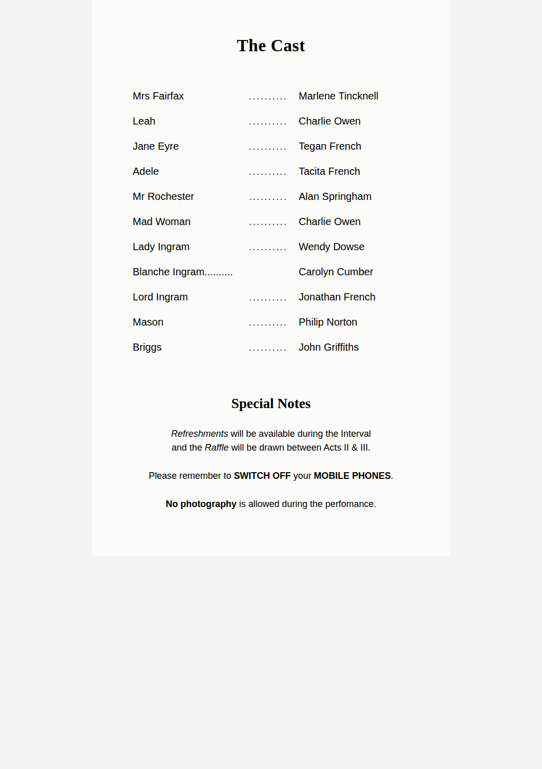The Cast
| Mrs Fairfax | .......... | Marlene Tincknell |
| Leah | .......... | Charlie Owen |
| Jane Eyre | .......... | Tegan French |
| Adele | .......... | Tacita French |
| Mr Rochester | .......... | Alan Springham |
| Mad Woman | .......... | Charlie Owen |
| Lady Ingram | .......... | Wendy Dowse |
| Blanche Ingram.......... | | Carolyn Cumber |
| Lord Ingram | .......... | Jonathan French |
| Mason | .......... | Philip Norton |
| Briggs | .......... | John Griffiths |
Special Notes
Refreshments will be available during the Interval
and the Raffle will be drawn between Acts II & III.
Please remember to SWITCH OFF your MOBILE PHONES.
No photography is allowed during the perfomance.